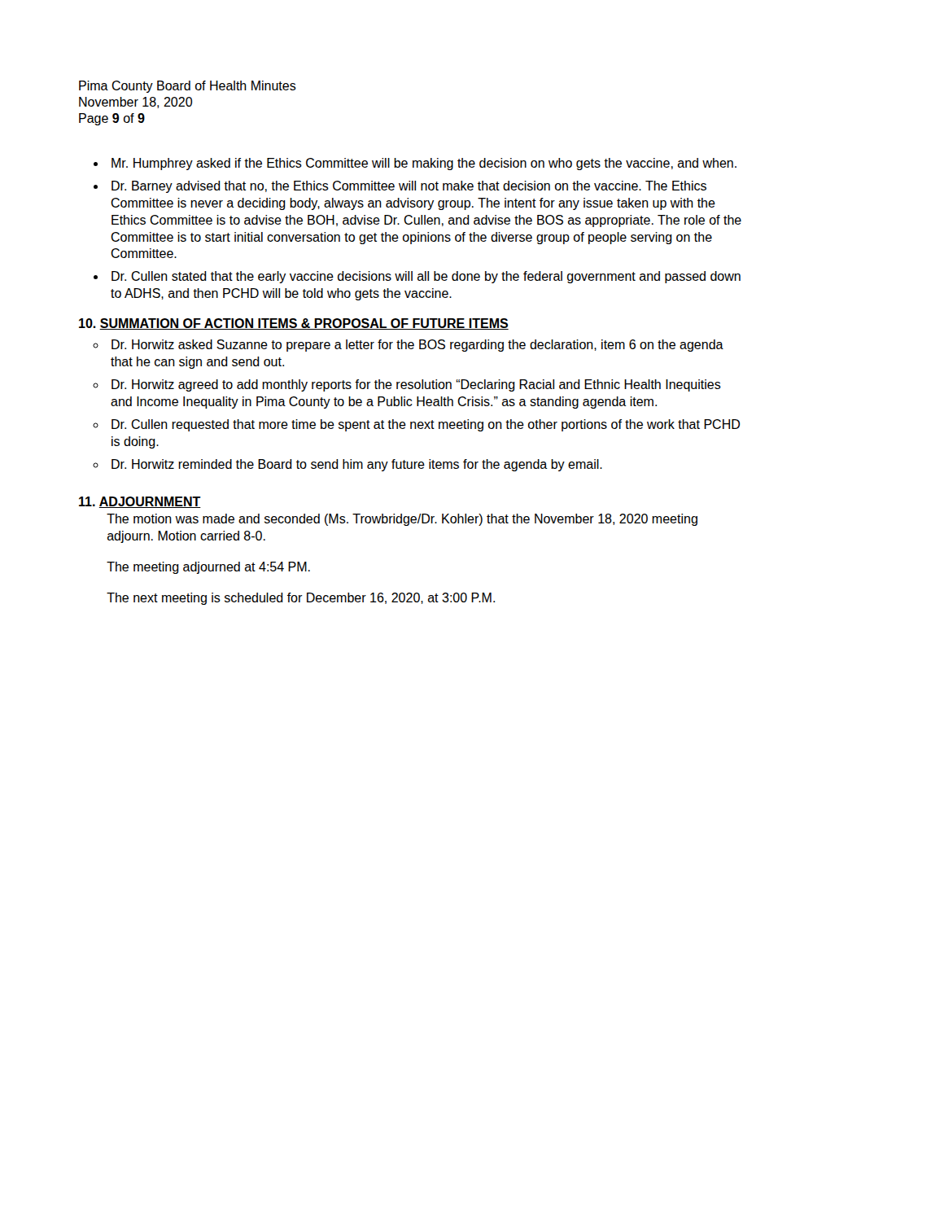Pima County Board of Health Minutes
November 18, 2020
Page 9 of 9
Mr. Humphrey asked if the Ethics Committee will be making the decision on who gets the vaccine, and when.
Dr. Barney advised that no, the Ethics Committee will not make that decision on the vaccine. The Ethics Committee is never a deciding body, always an advisory group. The intent for any issue taken up with the Ethics Committee is to advise the BOH, advise Dr. Cullen, and advise the BOS as appropriate. The role of the Committee is to start initial conversation to get the opinions of the diverse group of people serving on the Committee.
Dr. Cullen stated that the early vaccine decisions will all be done by the federal government and passed down to ADHS, and then PCHD will be told who gets the vaccine.
10. Summation of Action Items & Proposal of Future Items
Dr. Horwitz asked Suzanne to prepare a letter for the BOS regarding the declaration, item 6 on the agenda that he can sign and send out.
Dr. Horwitz agreed to add monthly reports for the resolution “Declaring Racial and Ethnic Health Inequities and Income Inequality in Pima County to be a Public Health Crisis.” as a standing agenda item.
Dr. Cullen requested that more time be spent at the next meeting on the other portions of the work that PCHD is doing.
Dr. Horwitz reminded the Board to send him any future items for the agenda by email.
11. Adjournment
The motion was made and seconded (Ms. Trowbridge/Dr. Kohler) that the November 18, 2020 meeting adjourn. Motion carried 8-0.
The meeting adjourned at 4:54 PM.
The next meeting is scheduled for December 16, 2020, at 3:00 P.M.